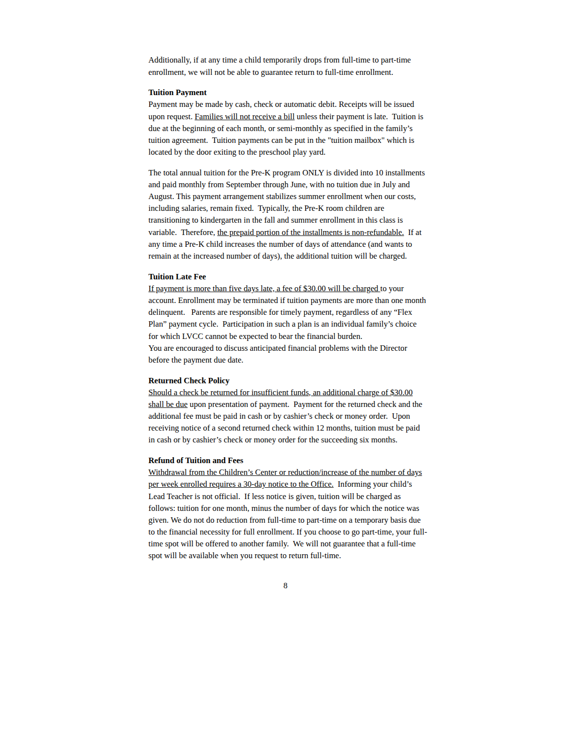Additionally, if at any time a child temporarily drops from full-time to part-time enrollment, we will not be able to guarantee return to full-time enrollment.
Tuition Payment
Payment may be made by cash, check or automatic debit. Receipts will be issued upon request. Families will not receive a bill unless their payment is late. Tuition is due at the beginning of each month, or semi-monthly as specified in the family’s tuition agreement. Tuition payments can be put in the "tuition mailbox" which is located by the door exiting to the preschool play yard.
The total annual tuition for the Pre-K program ONLY is divided into 10 installments and paid monthly from September through June, with no tuition due in July and August. This payment arrangement stabilizes summer enrollment when our costs, including salaries, remain fixed. Typically, the Pre-K room children are transitioning to kindergarten in the fall and summer enrollment in this class is variable. Therefore, the prepaid portion of the installments is non-refundable. If at any time a Pre-K child increases the number of days of attendance (and wants to remain at the increased number of days), the additional tuition will be charged.
Tuition Late Fee
If payment is more than five days late, a fee of $30.00 will be charged to your account. Enrollment may be terminated if tuition payments are more than one month delinquent. Parents are responsible for timely payment, regardless of any “Flex Plan” payment cycle. Participation in such a plan is an individual family’s choice for which LVCC cannot be expected to bear the financial burden.
You are encouraged to discuss anticipated financial problems with the Director before the payment due date.
Returned Check Policy
Should a check be returned for insufficient funds, an additional charge of $30.00 shall be due upon presentation of payment. Payment for the returned check and the additional fee must be paid in cash or by cashier’s check or money order. Upon receiving notice of a second returned check within 12 months, tuition must be paid in cash or by cashier’s check or money order for the succeeding six months.
Refund of Tuition and Fees
Withdrawal from the Children’s Center or reduction/increase of the number of days per week enrolled requires a 30-day notice to the Office. Informing your child’s Lead Teacher is not official. If less notice is given, tuition will be charged as follows: tuition for one month, minus the number of days for which the notice was given. We do not do reduction from full-time to part-time on a temporary basis due to the financial necessity for full enrollment. If you choose to go part-time, your full-time spot will be offered to another family. We will not guarantee that a full-time spot will be available when you request to return full-time.
8